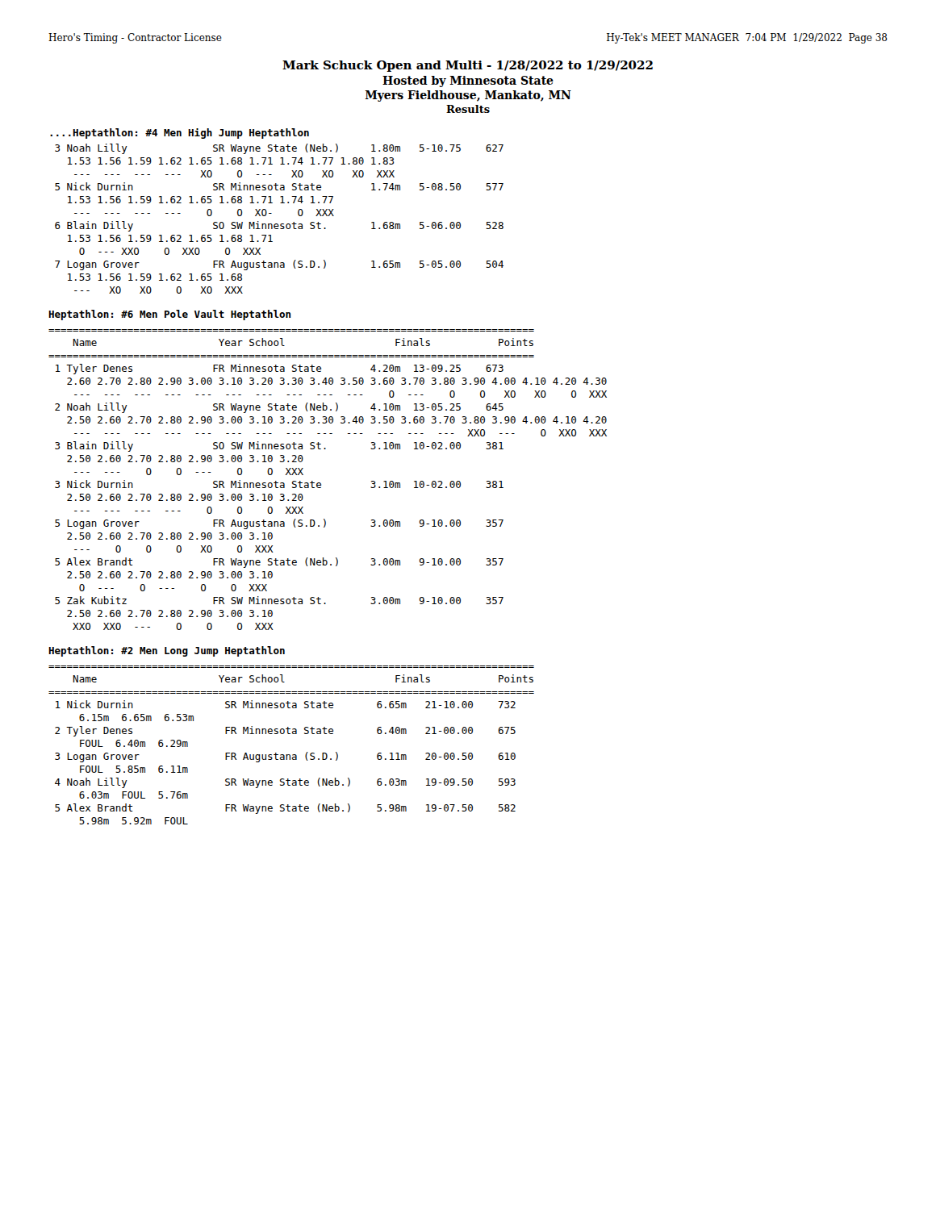Hero's Timing - Contractor License Hy-Tek's MEET MANAGER 7:04 PM 1/29/2022 Page 38
Mark Schuck Open and Multi - 1/28/2022 to 1/29/2022
Hosted by Minnesota State
Myers Fieldhouse, Mankato, MN
Results
....Heptathlon: #4 Men High Jump Heptathlon
 3 Noah Lilly              SR Wayne State (Neb.)     1.80m   5-10.75    627
   1.53 1.56 1.59 1.62 1.65 1.68 1.71 1.74 1.77 1.80 1.83
    ---  ---  ---  ---   XO    O  ---   XO   XO   XO  XXX
 5 Nick Durnin             SR Minnesota State        1.74m   5-08.50    577
   1.53 1.56 1.59 1.62 1.65 1.68 1.71 1.74 1.77
    ---  ---  ---  ---    O    O  XO-    O  XXX
 6 Blain Dilly             SO SW Minnesota St.       1.68m   5-06.00    528
   1.53 1.56 1.59 1.62 1.65 1.68 1.71
     O  --- XXO    O  XXO    O  XXX
 7 Logan Grover            FR Augustana (S.D.)       1.65m   5-05.00    504
   1.53 1.56 1.59 1.62 1.65 1.68
    ---   XO   XO    O   XO  XXX
Heptathlon: #6 Men Pole Vault Heptathlon
================================================================================
    Name                    Year School                  Finals           Points
================================================================================
 1 Tyler Denes             FR Minnesota State        4.20m  13-09.25    673
   2.60 2.70 2.80 2.90 3.00 3.10 3.20 3.30 3.40 3.50 3.60 3.70 3.80 3.90 4.00 4.10 4.20 4.30
    ---  ---  ---  ---  ---  ---  ---  ---  ---  ---    O  ---    O    O   XO   XO    O  XXX
 2 Noah Lilly              SR Wayne State (Neb.)     4.10m  13-05.25    645
   2.50 2.60 2.70 2.80 2.90 3.00 3.10 3.20 3.30 3.40 3.50 3.60 3.70 3.80 3.90 4.00 4.10 4.20
    ---  ---  ---  ---  ---  ---  ---  ---  ---  ---  ---  ---  ---  XXO  ---    O  XXO  XXX
 3 Blain Dilly             SO SW Minnesota St.       3.10m  10-02.00    381
   2.50 2.60 2.70 2.80 2.90 3.00 3.10 3.20
    ---  ---    O    O  ---    O    O  XXX
 3 Nick Durnin             SR Minnesota State        3.10m  10-02.00    381
   2.50 2.60 2.70 2.80 2.90 3.00 3.10 3.20
    ---  ---  ---  ---    O    O    O  XXX
 5 Logan Grover            FR Augustana (S.D.)       3.00m   9-10.00    357
   2.50 2.60 2.70 2.80 2.90 3.00 3.10
    ---    O    O    O   XO    O  XXX
 5 Alex Brandt             FR Wayne State (Neb.)     3.00m   9-10.00    357
   2.50 2.60 2.70 2.80 2.90 3.00 3.10
     O  ---    O  ---    O    O  XXX
 5 Zak Kubitz              FR SW Minnesota St.       3.00m   9-10.00    357
   2.50 2.60 2.70 2.80 2.90 3.00 3.10
    XXO  XXO  ---    O    O    O  XXX
Heptathlon: #2 Men Long Jump Heptathlon
================================================================================
    Name                    Year School                  Finals           Points
================================================================================
 1 Nick Durnin               SR Minnesota State       6.65m   21-10.00    732
     6.15m  6.65m  6.53m
 2 Tyler Denes               FR Minnesota State       6.40m   21-00.00    675
     FOUL  6.40m  6.29m
 3 Logan Grover              FR Augustana (S.D.)      6.11m   20-00.50    610
     FOUL  5.85m  6.11m
 4 Noah Lilly                SR Wayne State (Neb.)    6.03m   19-09.50    593
     6.03m  FOUL  5.76m
 5 Alex Brandt               FR Wayne State (Neb.)    5.98m   19-07.50    582
     5.98m  5.92m  FOUL